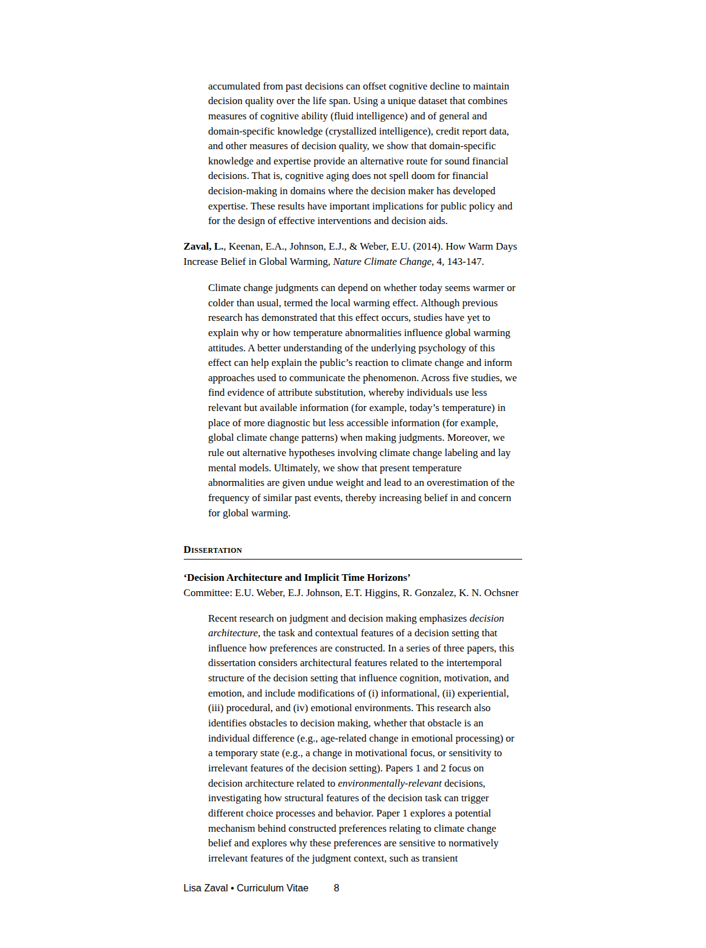accumulated from past decisions can offset cognitive decline to maintain decision quality over the life span. Using a unique dataset that combines measures of cognitive ability (fluid intelligence) and of general and domain-specific knowledge (crystallized intelligence), credit report data, and other measures of decision quality, we show that domain-specific knowledge and expertise provide an alternative route for sound financial decisions. That is, cognitive aging does not spell doom for financial decision-making in domains where the decision maker has developed expertise. These results have important implications for public policy and for the design of effective interventions and decision aids.
Zaval, L., Keenan, E.A., Johnson, E.J., & Weber, E.U. (2014). How Warm Days Increase Belief in Global Warming, Nature Climate Change, 4, 143-147.
Climate change judgments can depend on whether today seems warmer or colder than usual, termed the local warming effect. Although previous research has demonstrated that this effect occurs, studies have yet to explain why or how temperature abnormalities influence global warming attitudes. A better understanding of the underlying psychology of this effect can help explain the public’s reaction to climate change and inform approaches used to communicate the phenomenon. Across five studies, we find evidence of attribute substitution, whereby individuals use less relevant but available information (for example, today’s temperature) in place of more diagnostic but less accessible information (for example, global climate change patterns) when making judgments. Moreover, we rule out alternative hypotheses involving climate change labeling and lay mental models. Ultimately, we show that present temperature abnormalities are given undue weight and lead to an overestimation of the frequency of similar past events, thereby increasing belief in and concern for global warming.
Dissertation
‘Decision Architecture and Implicit Time Horizons’
Committee: E.U. Weber, E.J. Johnson, E.T. Higgins, R. Gonzalez, K. N. Ochsner
Recent research on judgment and decision making emphasizes decision architecture, the task and contextual features of a decision setting that influence how preferences are constructed. In a series of three papers, this dissertation considers architectural features related to the intertemporal structure of the decision setting that influence cognition, motivation, and emotion, and include modifications of (i) informational, (ii) experiential, (iii) procedural, and (iv) emotional environments. This research also identifies obstacles to decision making, whether that obstacle is an individual difference (e.g., age-related change in emotional processing) or a temporary state (e.g., a change in motivational focus, or sensitivity to irrelevant features of the decision setting). Papers 1 and 2 focus on decision architecture related to environmentally-relevant decisions, investigating how structural features of the decision task can trigger different choice processes and behavior. Paper 1 explores a potential mechanism behind constructed preferences relating to climate change belief and explores why these preferences are sensitive to normatively irrelevant features of the judgment context, such as transient
Lisa Zaval • Curriculum Vitae 8